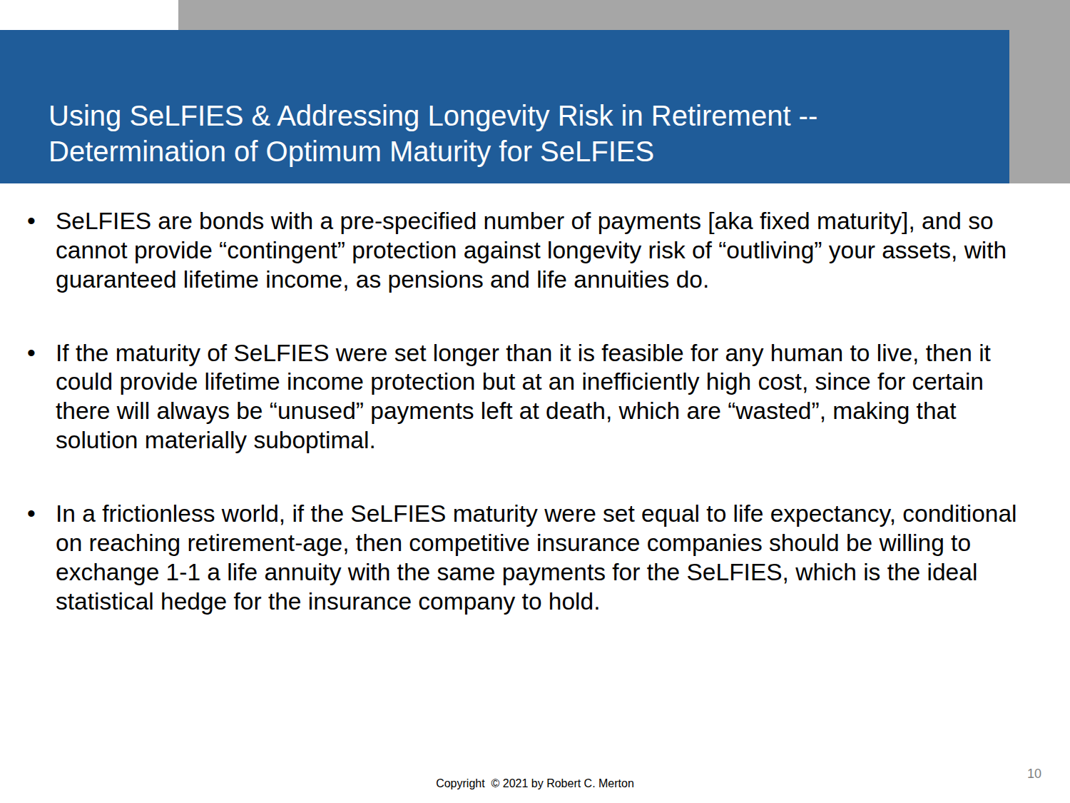Using SeLFIES & Addressing Longevity Risk in Retirement -- Determination of Optimum Maturity for SeLFIES
SeLFIES are bonds with a pre-specified number of payments [aka fixed maturity], and so cannot provide “contingent” protection against longevity risk of “outliving” your assets, with guaranteed lifetime income, as pensions and life annuities do.
If the maturity of SeLFIES were set longer than it is feasible for any human to live, then it could provide lifetime income protection but at an inefficiently high cost, since for certain there will always be “unused” payments left at death, which are “wasted”, making that solution materially suboptimal.
In a frictionless world, if the SeLFIES maturity were set equal to life expectancy, conditional on reaching retirement-age, then competitive insurance companies should be willing to exchange 1-1 a life annuity with the same payments for the SeLFIES, which is the ideal statistical hedge for the insurance company to hold.
Copyright © 2021 by Robert C. Merton
10